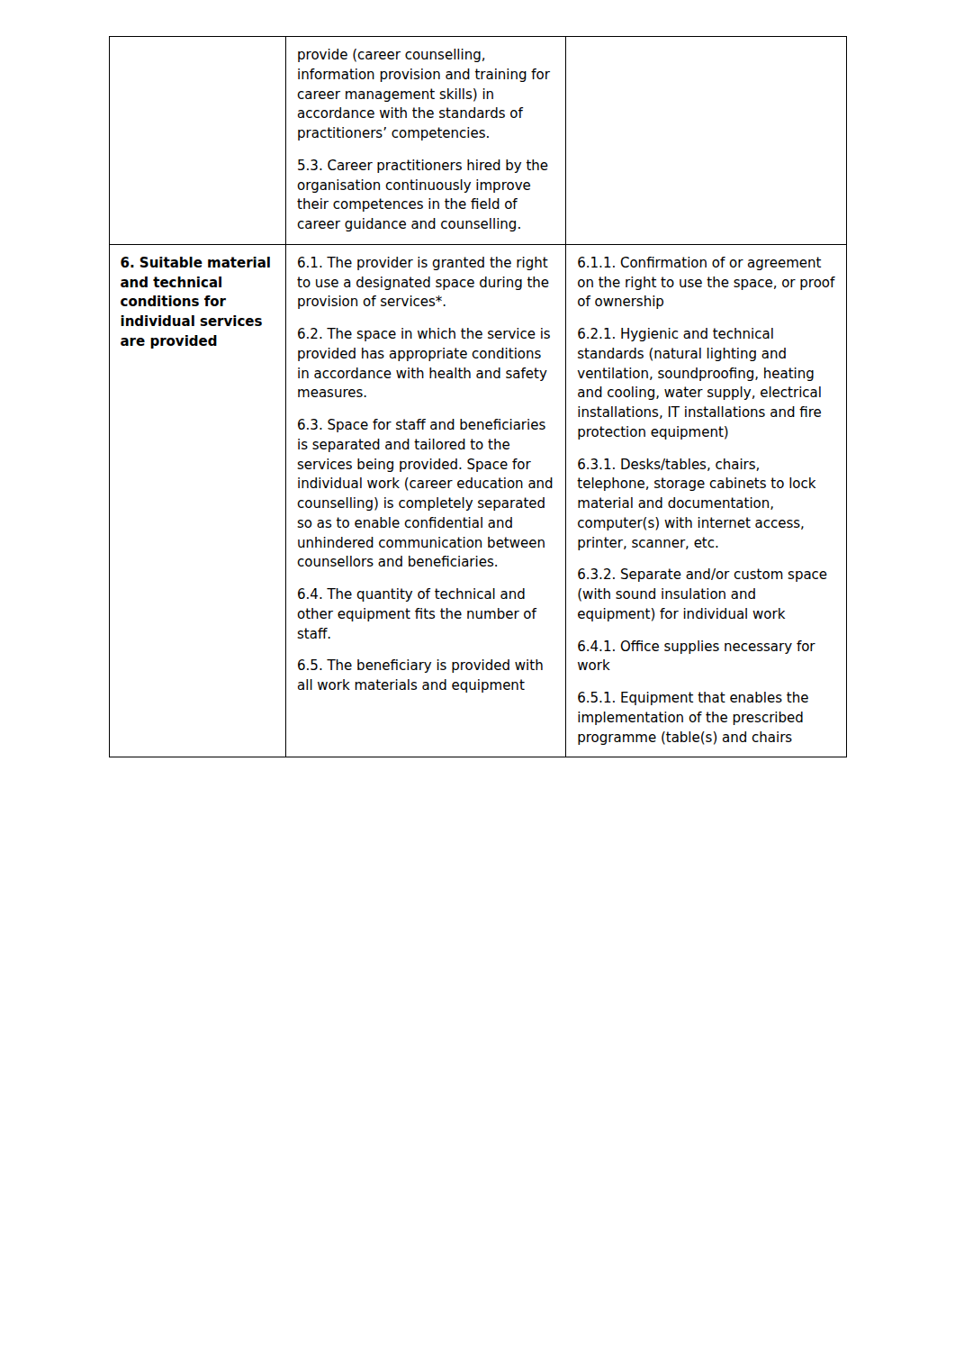| | provide (career counselling, information provision and training for career management skills) in accordance with the standards of practitioners’ competencies. 5.3. Career practitioners hired by the organisation continuously improve their competences in the field of career guidance and counselling. | |
| 6. Suitable material and technical conditions for individual services are provided | 6.1. The provider is granted the right to use a designated space during the provision of services*. 6.2. The space in which the service is provided has appropriate conditions in accordance with health and safety measures. 6.3. Space for staff and beneficiaries is separated and tailored to the services being provided. Space for individual work (career education and counselling) is completely separated so as to enable confidential and unhindered communication between counsellors and beneficiaries. 6.4. The quantity of technical and other equipment fits the number of staff. 6.5. The beneficiary is provided with all work materials and equipment | 6.1.1. Confirmation of or agreement on the right to use the space, or proof of ownership 6.2.1. Hygienic and technical standards (natural lighting and ventilation, soundproofing, heating and cooling, water supply, electrical installations, IT installations and fire protection equipment) 6.3.1. Desks/tables, chairs, telephone, storage cabinets to lock material and documentation, computer(s) with internet access, printer, scanner, etc. 6.3.2. Separate and/or custom space (with sound insulation and equipment) for individual work 6.4.1. Office supplies necessary for work 6.5.1. Equipment that enables the implementation of the prescribed programme (table(s) and chairs |